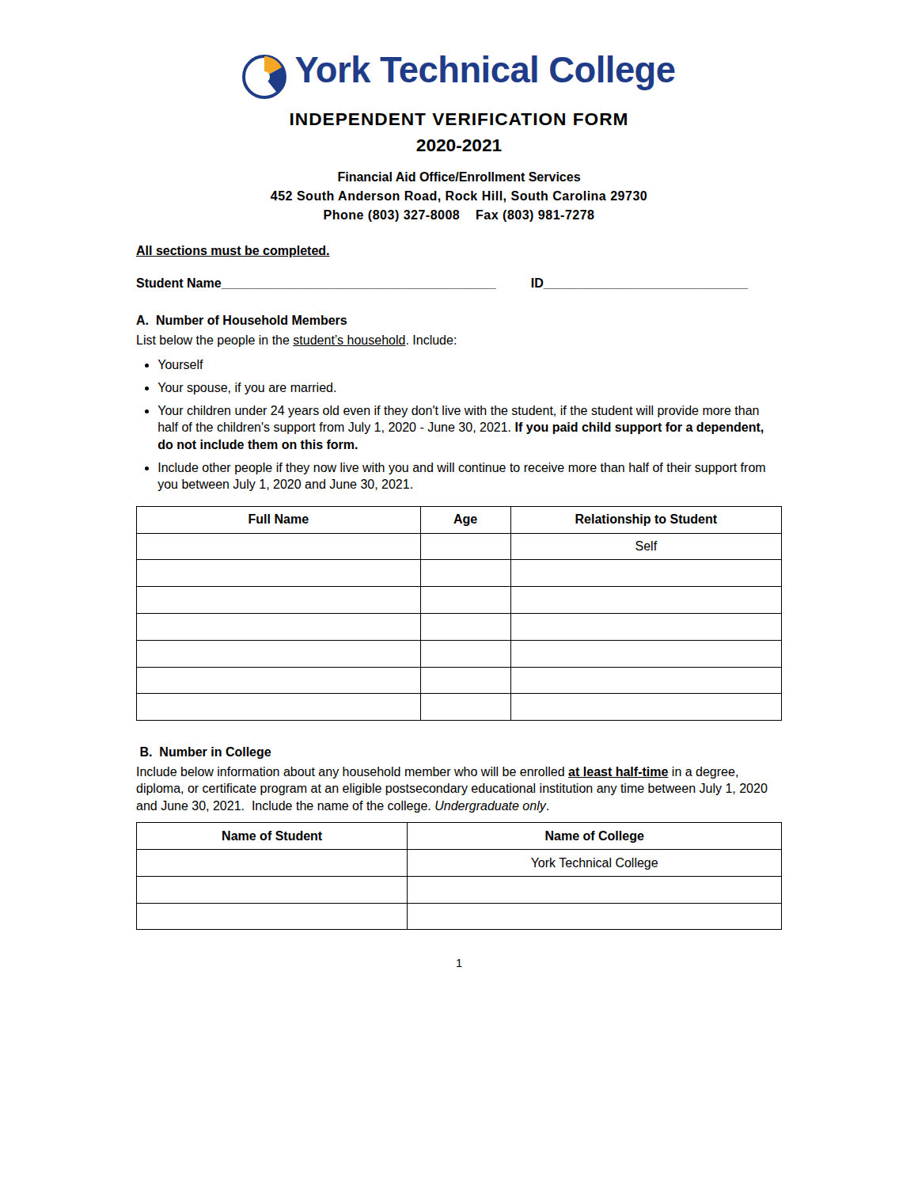York Technical College
INDEPENDENT VERIFICATION FORM
2020-2021
Financial Aid Office/Enrollment Services
452 South Anderson Road, Rock Hill, South Carolina 29730
Phone (803) 327-8008 Fax (803) 981-7278
All sections must be completed.
Student Name_______________________________________ ID_____________________________
A. Number of Household Members
List below the people in the student’s household. Include:
Yourself
Your spouse, if you are married.
Your children under 24 years old even if they don't live with the student, if the student will provide more than half of the children's support from July 1, 2020 - June 30, 2021. If you paid child support for a dependent, do not include them on this form.
Include other people if they now live with you and will continue to receive more than half of their support from you between July 1, 2020 and June 30, 2021.
| Full Name | Age | Relationship to Student |
| --- | --- | --- |
| | | Self |
B. Number in College
Include below information about any household member who will be enrolled at least half-time in a degree, diploma, or certificate program at an eligible postsecondary educational institution any time between July 1, 2020 and June 30, 2021. Include the name of the college. Undergraduate only.
| Name of Student | Name of College |
| --- | --- |
| | York Technical College |
1